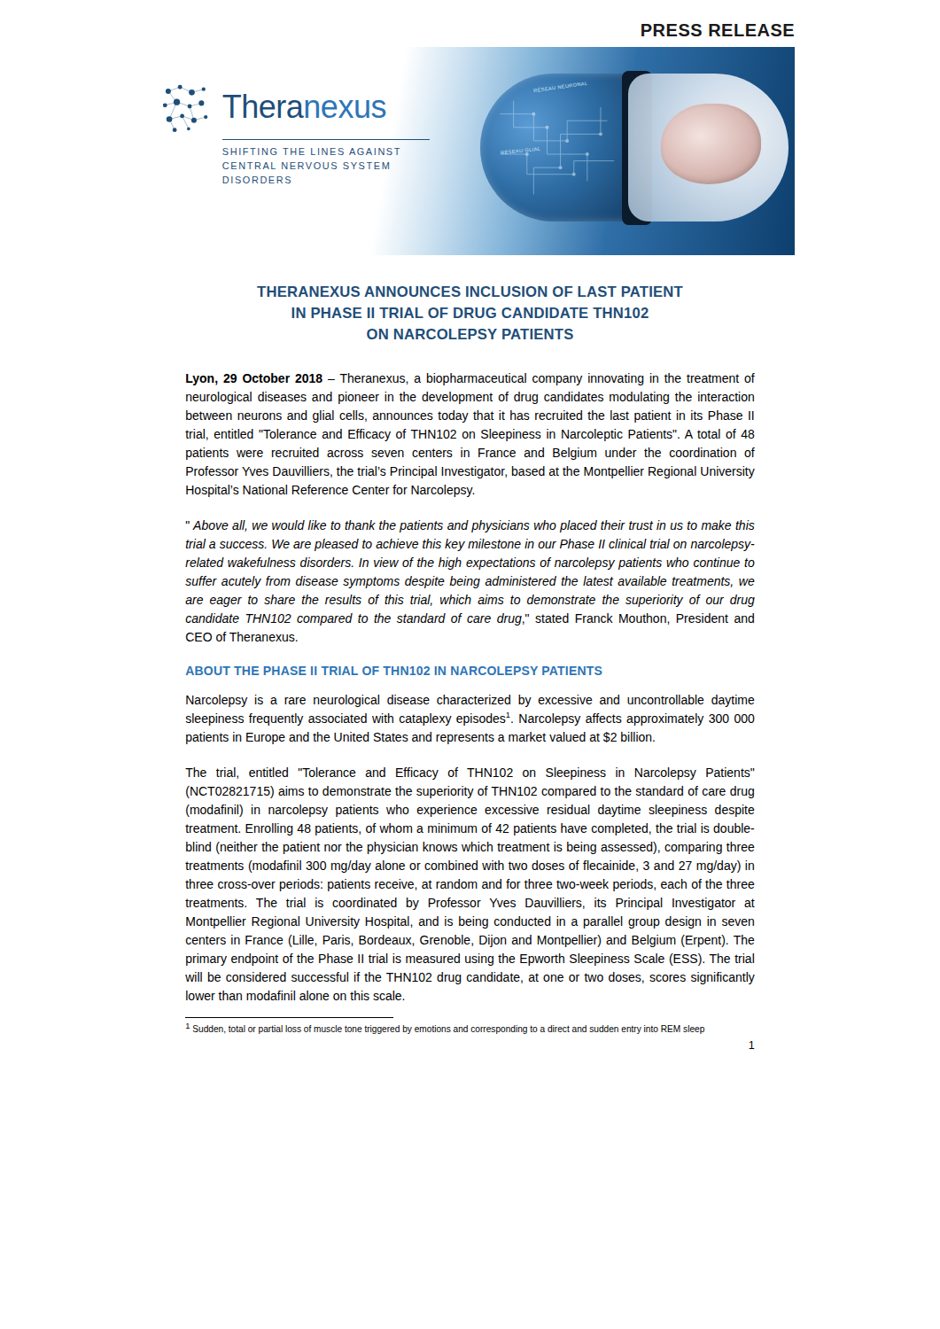PRESS RELEASE
RÉSEAU NEURONAL
RÉSEAU GLIAL
Thera nexus
Shifting the lines against
central nervous system
disorders
THERANEXUS ANNOUNCES INCLUSION OF LAST PATIENT
IN PHASE II TRIAL OF DRUG CANDIDATE THN102
ON NARCOLEPSY PATIENTS
Lyon, 29 October 2018 – Theranexus, a biopharmaceutical company innovating in the treatment of neurological diseases and pioneer in the development of drug candidates modulating the interaction between neurons and glial cells, announces today that it has recruited the last patient in its Phase II trial, entitled "Tolerance and Efficacy of THN102 on Sleepiness in Narcoleptic Patients". A total of 48 patients were recruited across seven centers in France and Belgium under the coordination of Professor Yves Dauvilliers, the trial’s Principal Investigator, based at the Montpellier Regional University Hospital’s National Reference Center for Narcolepsy.
" Above all, we would like to thank the patients and physicians who placed their trust in us to make this trial a success. We are pleased to achieve this key milestone in our Phase II clinical trial on narcolepsy-related wakefulness disorders. In view of the high expectations of narcolepsy patients who continue to suffer acutely from disease symptoms despite being administered the latest available treatments, we are eager to share the results of this trial, which aims to demonstrate the superiority of our drug candidate THN102 compared to the standard of care drug," stated Franck Mouthon, President and CEO of Theranexus.
ABOUT THE PHASE II TRIAL OF THN102 IN NARCOLEPSY PATIENTS
Narcolepsy is a rare neurological disease characterized by excessive and uncontrollable daytime sleepiness frequently associated with cataplexy episodes1. Narcolepsy affects approximately 300 000 patients in Europe and the United States and represents a market valued at $2 billion.
The trial, entitled "Tolerance and Efficacy of THN102 on Sleepiness in Narcolepsy Patients" (NCT02821715) aims to demonstrate the superiority of THN102 compared to the standard of care drug (modafinil) in narcolepsy patients who experience excessive residual daytime sleepiness despite treatment. Enrolling 48 patients, of whom a minimum of 42 patients have completed, the trial is double-blind (neither the patient nor the physician knows which treatment is being assessed), comparing three treatments (modafinil 300 mg/day alone or combined with two doses of flecainide, 3 and 27 mg/day) in three cross-over periods: patients receive, at random and for three two-week periods, each of the three treatments. The trial is coordinated by Professor Yves Dauvilliers, its Principal Investigator at Montpellier Regional University Hospital, and is being conducted in a parallel group design in seven centers in France (Lille, Paris, Bordeaux, Grenoble, Dijon and Montpellier) and Belgium (Erpent). The primary endpoint of the Phase II trial is measured using the Epworth Sleepiness Scale (ESS). The trial will be considered successful if the THN102 drug candidate, at one or two doses, scores significantly lower than modafinil alone on this scale.
1 Sudden, total or partial loss of muscle tone triggered by emotions and corresponding to a direct and sudden entry into REM sleep
1